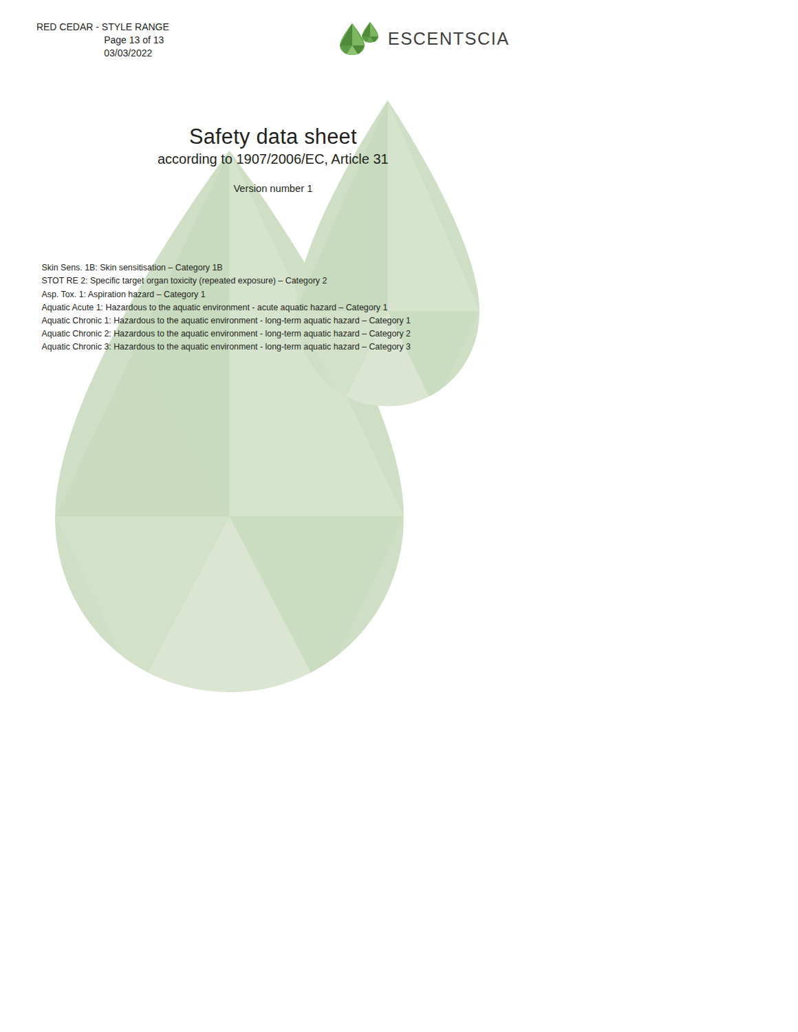RED CEDAR - STYLE RANGE
Page 13 of 13
03/03/2022
ESCENTSCIA
Safety data sheet
according to 1907/2006/EC, Article 31
Version number 1
Skin Sens. 1B: Skin sensitisation – Category 1B
STOT RE 2: Specific target organ toxicity (repeated exposure) – Category 2
Asp. Tox. 1: Aspiration hazard – Category 1
Aquatic Acute 1: Hazardous to the aquatic environment - acute aquatic hazard – Category 1
Aquatic Chronic 1: Hazardous to the aquatic environment - long-term aquatic hazard – Category 1
Aquatic Chronic 2: Hazardous to the aquatic environment - long-term aquatic hazard – Category 2
Aquatic Chronic 3: Hazardous to the aquatic environment - long-term aquatic hazard – Category 3